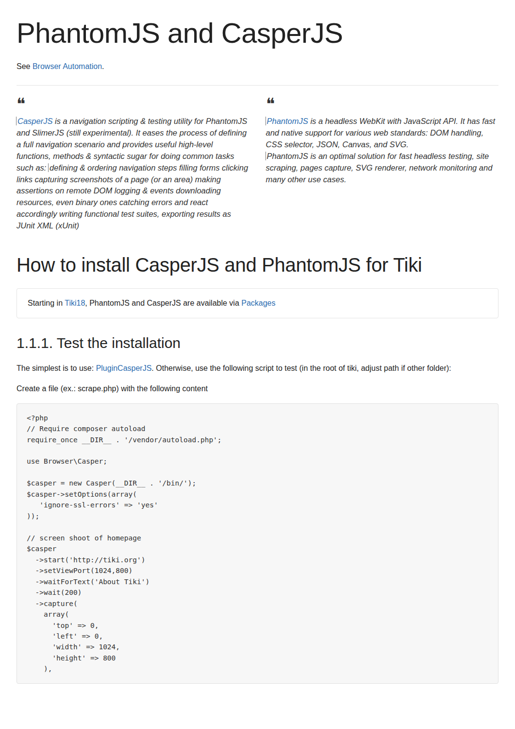PhantomJS and CasperJS
See Browser Automation.
❝
CasperJS is a navigation scripting & testing utility for PhantomJS and SlimerJS (still experimental). It eases the process of defining a full navigation scenario and provides useful high-level functions, methods & syntactic sugar for doing common tasks such as: defining & ordering navigation steps filling forms clicking links capturing screenshots of a page (or an area) making assertions on remote DOM logging & events downloading resources, even binary ones catching errors and react accordingly writing functional test suites, exporting results as JUnit XML (xUnit)
❝
PhantomJS is a headless WebKit with JavaScript API. It has fast and native support for various web standards: DOM handling, CSS selector, JSON, Canvas, and SVG.
PhantomJS is an optimal solution for fast headless testing, site scraping, pages capture, SVG renderer, network monitoring and many other use cases.
How to install CasperJS and PhantomJS for Tiki
Starting in Tiki18, PhantomJS and CasperJS are available via Packages
1.1.1. Test the installation
The simplest is to use: PluginCasperJS. Otherwise, use the following script to test (in the root of tiki, adjust path if other folder):
Create a file (ex.: scrape.php) with the following content
<?php
// Require composer autoload
require_once __DIR__ . '/vendor/autoload.php';

use Browser\Casper;

$casper = new Casper(__DIR__ . '/bin/');
$casper->setOptions(array(
   'ignore-ssl-errors' => 'yes'
));

// screen shoot of homepage
$casper
  ->start('http://tiki.org')
  ->setViewPort(1024,800)
  ->waitForText('About Tiki')
  ->wait(200)
  ->capture(
    array(
      'top' => 0,
      'left' => 0,
      'width' => 1024,
      'height' => 800
    ),